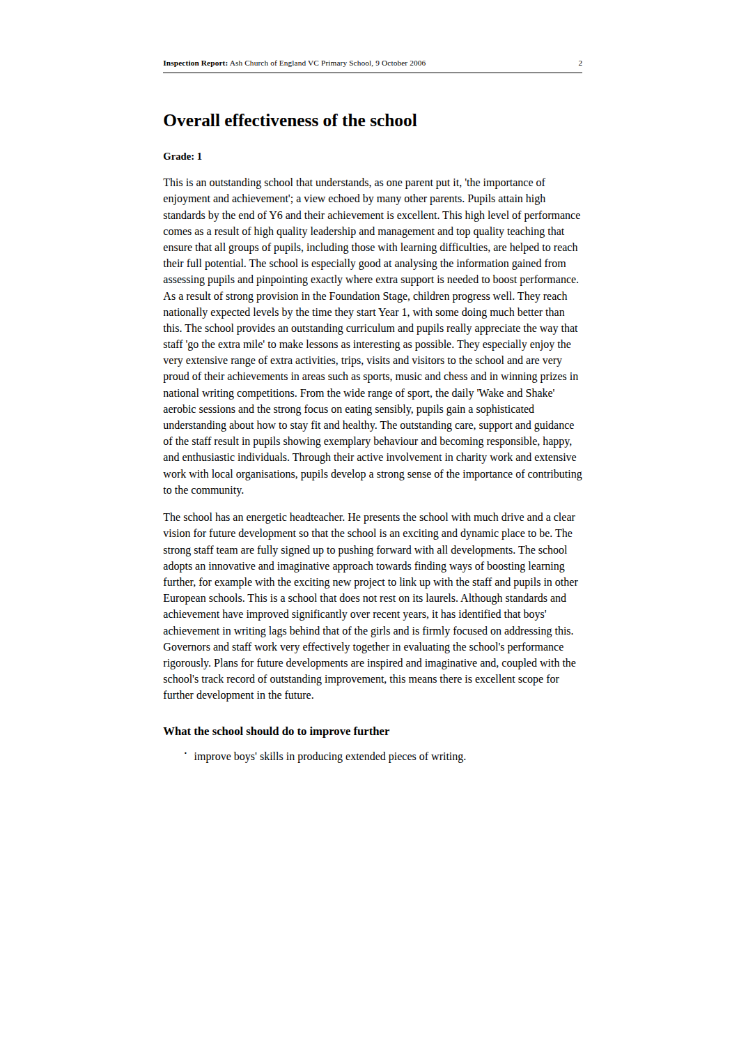Inspection Report: Ash Church of England VC Primary School, 9 October 2006
2
Overall effectiveness of the school
Grade: 1
This is an outstanding school that understands, as one parent put it, 'the importance of enjoyment and achievement'; a view echoed by many other parents. Pupils attain high standards by the end of Y6 and their achievement is excellent. This high level of performance comes as a result of high quality leadership and management and top quality teaching that ensure that all groups of pupils, including those with learning difficulties, are helped to reach their full potential. The school is especially good at analysing the information gained from assessing pupils and pinpointing exactly where extra support is needed to boost performance. As a result of strong provision in the Foundation Stage, children progress well. They reach nationally expected levels by the time they start Year 1, with some doing much better than this. The school provides an outstanding curriculum and pupils really appreciate the way that staff 'go the extra mile' to make lessons as interesting as possible. They especially enjoy the very extensive range of extra activities, trips, visits and visitors to the school and are very proud of their achievements in areas such as sports, music and chess and in winning prizes in national writing competitions. From the wide range of sport, the daily 'Wake and Shake' aerobic sessions and the strong focus on eating sensibly, pupils gain a sophisticated understanding about how to stay fit and healthy. The outstanding care, support and guidance of the staff result in pupils showing exemplary behaviour and becoming responsible, happy, and enthusiastic individuals. Through their active involvement in charity work and extensive work with local organisations, pupils develop a strong sense of the importance of contributing to the community.
The school has an energetic headteacher. He presents the school with much drive and a clear vision for future development so that the school is an exciting and dynamic place to be. The strong staff team are fully signed up to pushing forward with all developments. The school adopts an innovative and imaginative approach towards finding ways of boosting learning further, for example with the exciting new project to link up with the staff and pupils in other European schools. This is a school that does not rest on its laurels. Although standards and achievement have improved significantly over recent years, it has identified that boys' achievement in writing lags behind that of the girls and is firmly focused on addressing this. Governors and staff work very effectively together in evaluating the school's performance rigorously. Plans for future developments are inspired and imaginative and, coupled with the school's track record of outstanding improvement, this means there is excellent scope for further development in the future.
What the school should do to improve further
improve boys' skills in producing extended pieces of writing.